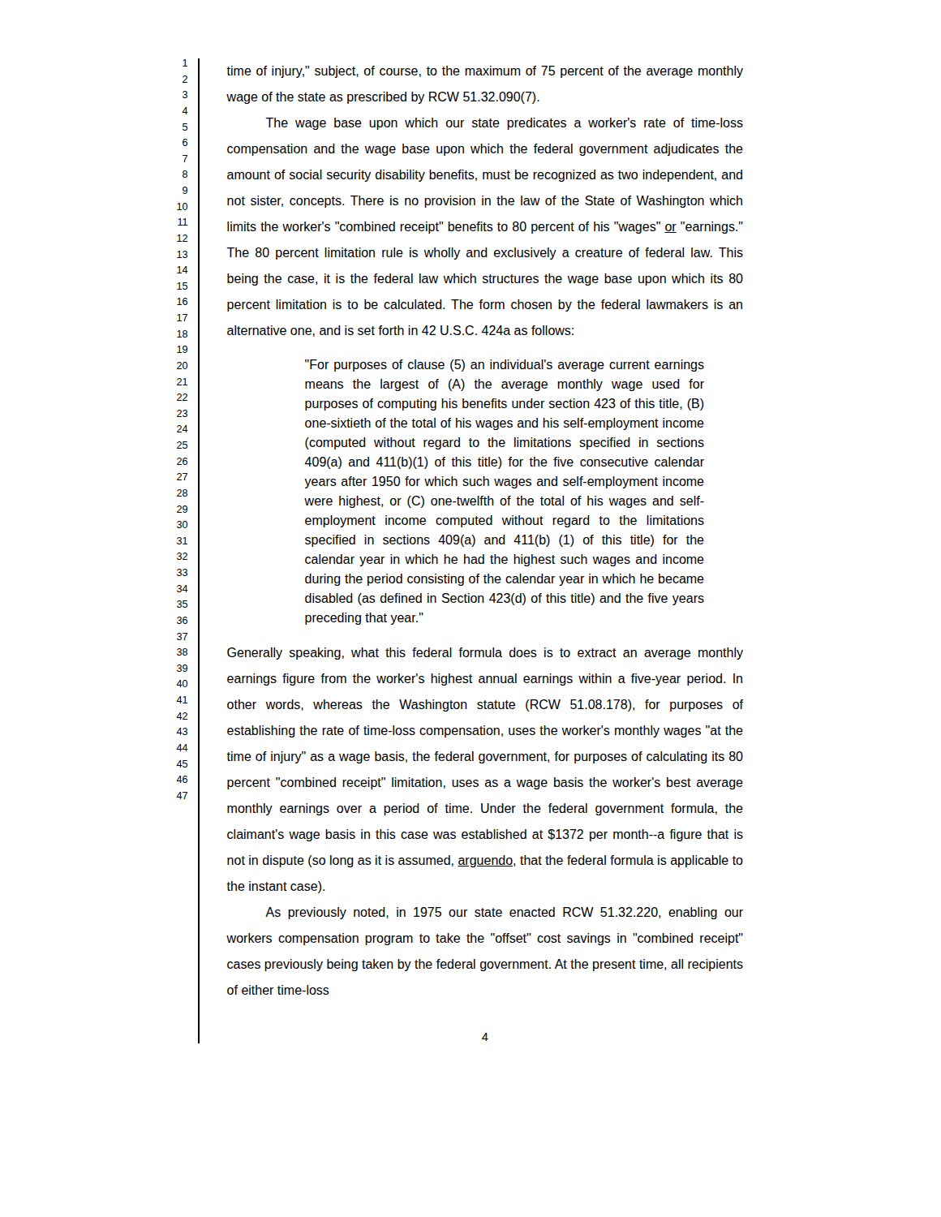1
2
3
4
5
6
7
8
9
10
11
12
13
14
15
16
17
18
19
20
21
22
23
24
25
26
27
28
29
30
31
32
33
34
35
36
37
38
39
40
41
42
43
44
45
46
47
time of injury," subject, of course, to the maximum of 75 percent of the average monthly wage of the state as prescribed by RCW 51.32.090(7).
The wage base upon which our state predicates a worker's rate of time-loss compensation and the wage base upon which the federal government adjudicates the amount of social security disability benefits, must be recognized as two independent, and not sister, concepts. There is no provision in the law of the State of Washington which limits the worker's "combined receipt" benefits to 80 percent of his "wages" or "earnings." The 80 percent limitation rule is wholly and exclusively a creature of federal law. This being the case, it is the federal law which structures the wage base upon which its 80 percent limitation is to be calculated. The form chosen by the federal lawmakers is an alternative one, and is set forth in 42 U.S.C. 424a as follows:
"For purposes of clause (5) an individual's average current earnings means the largest of (A) the average monthly wage used for purposes of computing his benefits under section 423 of this title, (B) one-sixtieth of the total of his wages and his self-employment income (computed without regard to the limitations specified in sections 409(a) and 411(b)(1) of this title) for the five consecutive calendar years after 1950 for which such wages and self-employment income were highest, or (C) one-twelfth of the total of his wages and self-employment income computed without regard to the limitations specified in sections 409(a) and 411(b) (1) of this title) for the calendar year in which he had the highest such wages and income during the period consisting of the calendar year in which he became disabled (as defined in Section 423(d) of this title) and the five years preceding that year."
Generally speaking, what this federal formula does is to extract an average monthly earnings figure from the worker's highest annual earnings within a five-year period. In other words, whereas the Washington statute (RCW 51.08.178), for purposes of establishing the rate of time-loss compensation, uses the worker's monthly wages "at the time of injury" as a wage basis, the federal government, for purposes of calculating its 80 percent "combined receipt" limitation, uses as a wage basis the worker's best average monthly earnings over a period of time. Under the federal government formula, the claimant's wage basis in this case was established at $1372 per month--a figure that is not in dispute (so long as it is assumed, arguendo, that the federal formula is applicable to the instant case).
As previously noted, in 1975 our state enacted RCW 51.32.220, enabling our workers compensation program to take the "offset" cost savings in "combined receipt" cases previously being taken by the federal government. At the present time, all recipients of either time-loss
4